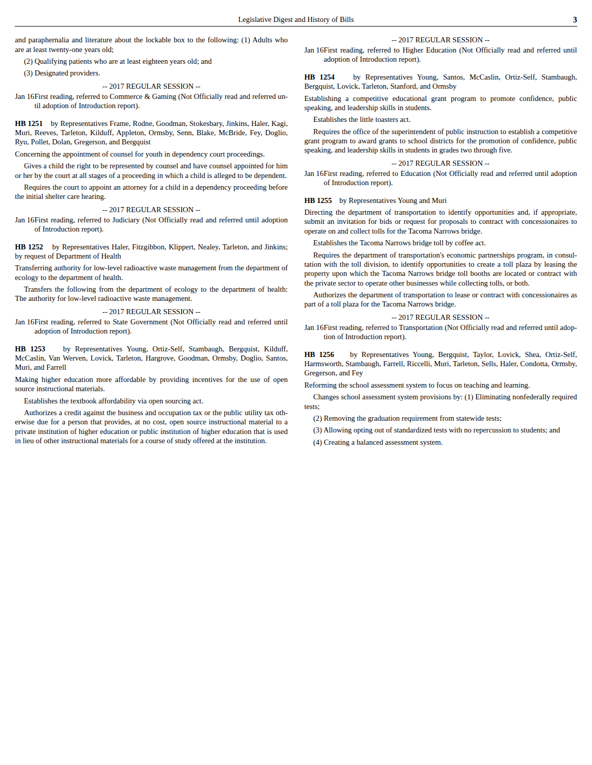Legislative Digest and History of Bills 3
and paraphernalia and literature about the lockable box to the following: (1) Adults who are at least twenty-one years old;
(2) Qualifying patients who are at least eighteen years old; and
(3) Designated providers.
-- 2017 REGULAR SESSION --
Jan 16 First reading, referred to Commerce & Gaming (Not Officially read and referred until adoption of Introduction report).
HB 1251 by Representatives Frame, Rodne, Goodman, Stokesbary, Jinkins, Haler, Kagi, Muri, Reeves, Tarleton, Kilduff, Appleton, Ormsby, Senn, Blake, McBride, Fey, Doglio, Ryu, Pollet, Dolan, Gregerson, and Bergquist
Concerning the appointment of counsel for youth in dependency court proceedings.
Gives a child the right to be represented by counsel and have counsel appointed for him or her by the court at all stages of a proceeding in which a child is alleged to be dependent.
Requires the court to appoint an attorney for a child in a dependency proceeding before the initial shelter care hearing.
-- 2017 REGULAR SESSION --
Jan 16 First reading, referred to Judiciary (Not Officially read and referred until adoption of Introduction report).
HB 1252 by Representatives Haler, Fitzgibbon, Klippert, Nealey, Tarleton, and Jinkins; by request of Department of Health
Transferring authority for low-level radioactive waste management from the department of ecology to the department of health.
Transfers the following from the department of ecology to the department of health: The authority for low-level radioactive waste management.
-- 2017 REGULAR SESSION --
Jan 16 First reading, referred to State Government (Not Officially read and referred until adoption of Introduction report).
HB 1253 by Representatives Young, Ortiz-Self, Stambaugh, Bergquist, Kilduff, McCaslin, Van Werven, Lovick, Tarleton, Hargrove, Goodman, Ormsby, Doglio, Santos, Muri, and Farrell
Making higher education more affordable by providing incentives for the use of open source instructional materials.
Establishes the textbook affordability via open sourcing act.
Authorizes a credit against the business and occupation tax or the public utility tax otherwise due for a person that provides, at no cost, open source instructional material to a private institution of higher education or public institution of higher education that is used in lieu of other instructional materials for a course of study offered at the institution.
-- 2017 REGULAR SESSION --
Jan 16 First reading, referred to Higher Education (Not Officially read and referred until adoption of Introduction report).
HB 1254 by Representatives Young, Santos, McCaslin, Ortiz-Self, Stambaugh, Bergquist, Lovick, Tarleton, Stanford, and Ormsby
Establishing a competitive educational grant program to promote confidence, public speaking, and leadership skills in students.
Establishes the little toasters act.
Requires the office of the superintendent of public instruction to establish a competitive grant program to award grants to school districts for the promotion of confidence, public speaking, and leadership skills in students in grades two through five.
-- 2017 REGULAR SESSION --
Jan 16 First reading, referred to Education (Not Officially read and referred until adoption of Introduction report).
HB 1255 by Representatives Young and Muri
Directing the department of transportation to identify opportunities and, if appropriate, submit an invitation for bids or request for proposals to contract with concessionaires to operate on and collect tolls for the Tacoma Narrows bridge.
Establishes the Tacoma Narrows bridge toll by coffee act.
Requires the department of transportation's economic partnerships program, in consultation with the toll division, to identify opportunities to create a toll plaza by leasing the property upon which the Tacoma Narrows bridge toll booths are located or contract with the private sector to operate other businesses while collecting tolls, or both.
Authorizes the department of transportation to lease or contract with concessionaires as part of a toll plaza for the Tacoma Narrows bridge.
-- 2017 REGULAR SESSION --
Jan 16 First reading, referred to Transportation (Not Officially read and referred until adoption of Introduction report).
HB 1256 by Representatives Young, Bergquist, Taylor, Lovick, Shea, Ortiz-Self, Harmsworth, Stambaugh, Farrell, Riccelli, Muri, Tarleton, Sells, Haler, Condotta, Ormsby, Gregerson, and Fey
Reforming the school assessment system to focus on teaching and learning.
Changes school assessment system provisions by: (1) Eliminating nonfederally required tests;
(2) Removing the graduation requirement from statewide tests;
(3) Allowing opting out of standardized tests with no repercussion to students; and
(4) Creating a balanced assessment system.